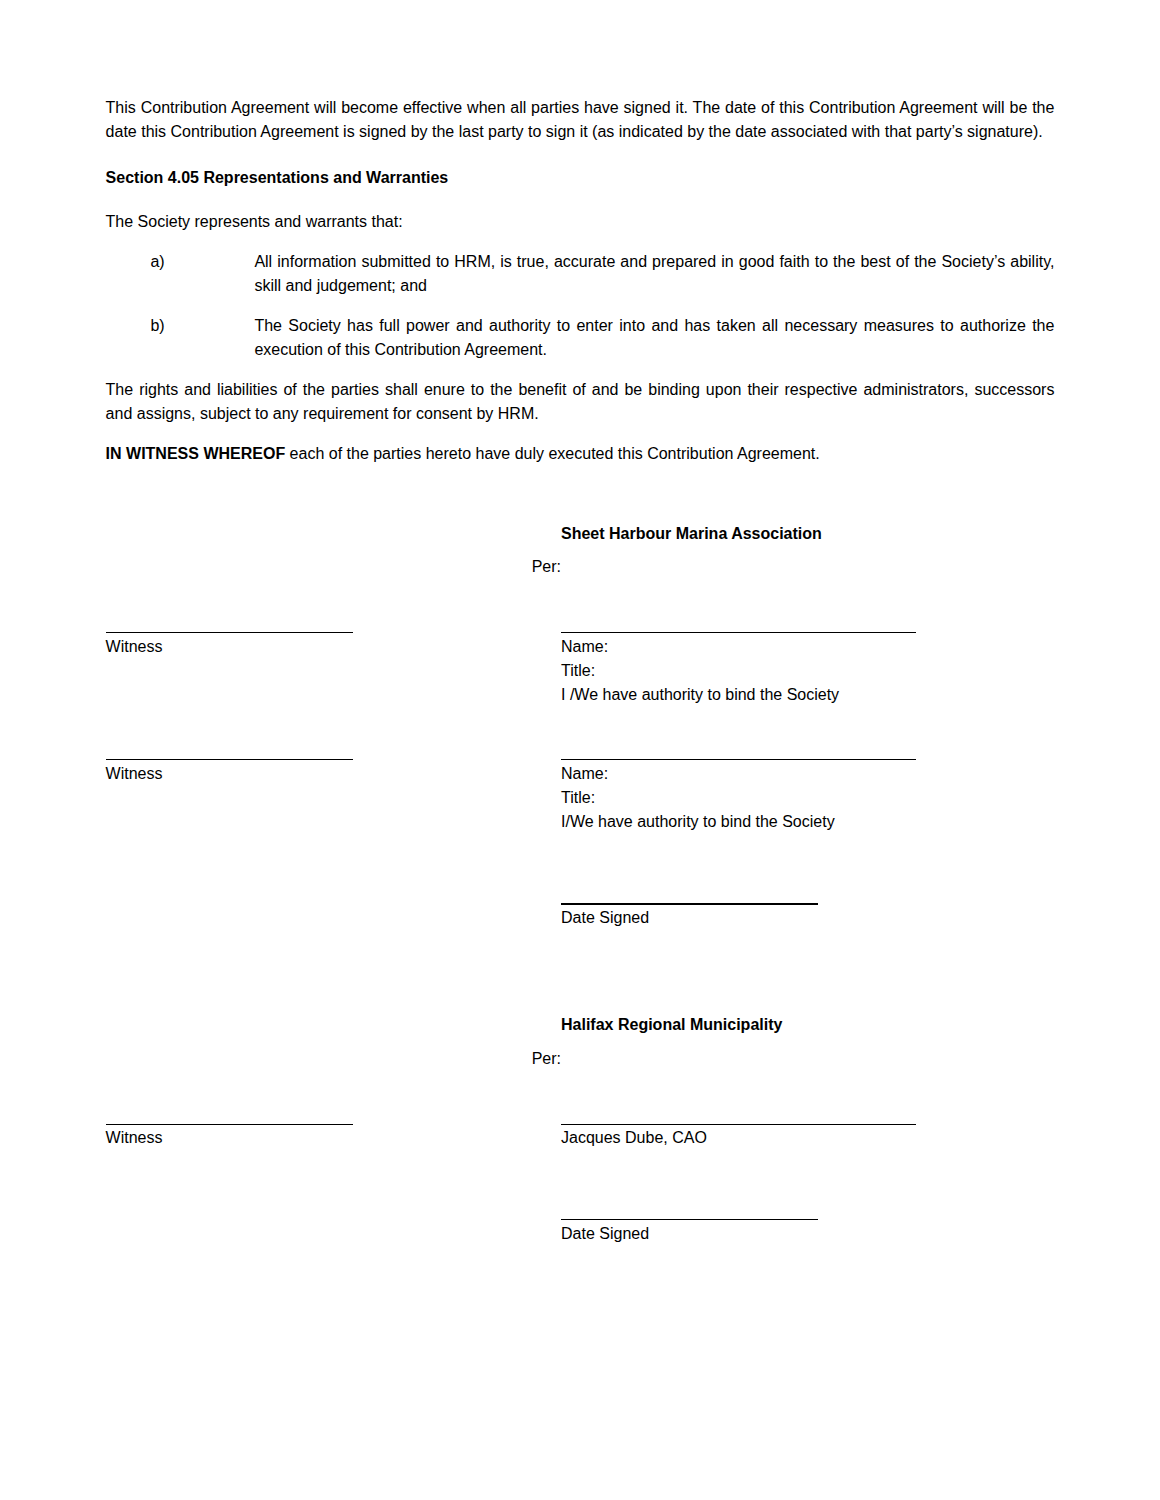This Contribution Agreement will become effective when all parties have signed it. The date of this Contribution Agreement will be the date this Contribution Agreement is signed by the last party to sign it (as indicated by the date associated with that party’s signature).
Section 4.05 Representations and Warranties
The Society represents and warrants that:
a)
All information submitted to HRM, is true, accurate and prepared in good faith to the best of the Society’s ability, skill and judgement; and
b)
The Society has full power and authority to enter into and has taken all necessary measures to authorize the execution of this Contribution Agreement.
The rights and liabilities of the parties shall enure to the benefit of and be binding upon their respective administrators, successors and assigns, subject to any requirement for consent by HRM.
IN WITNESS WHEREOF each of the parties hereto have duly executed this Contribution Agreement.
| | | Sheet Harbour Marina Association |
| | Per: | |
| Witness | | Name: Title: I /We have authority to bind the Society |
| Witness | | Name: Title: I/We have authority to bind the Society |
| | | Date Signed |
| | | Halifax Regional Municipality |
| | Per: | |
| Witness | | Jacques Dube, CAO |
| | | Date Signed |